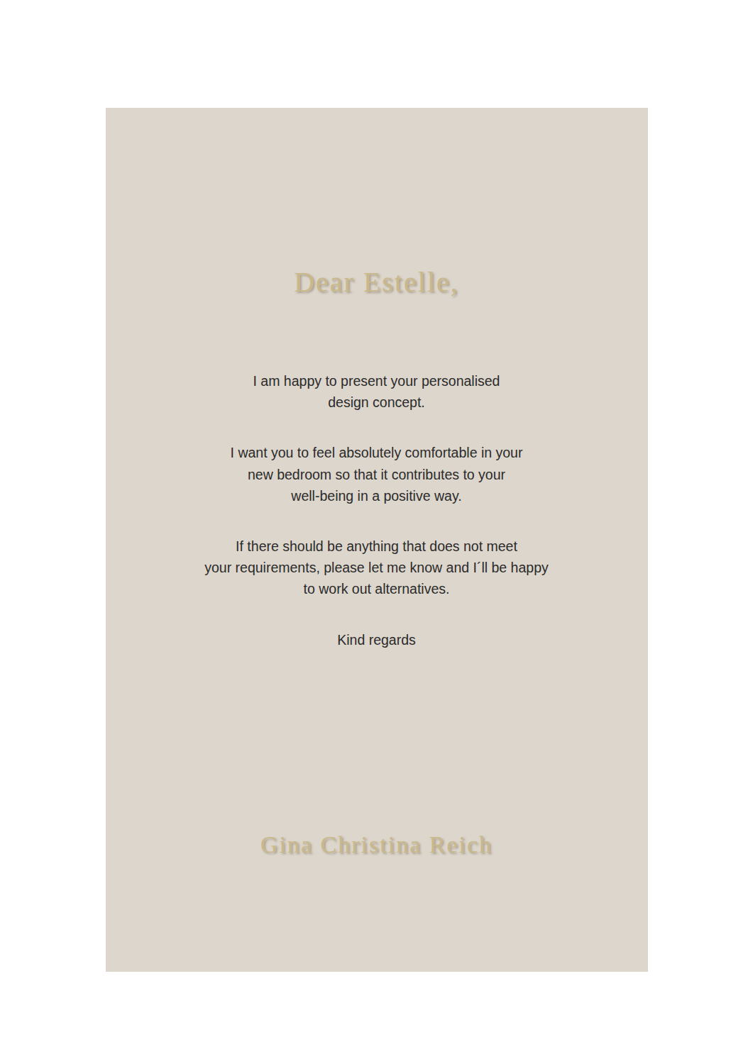Dear Estelle,
I am happy to present your personalised
design concept.
I want you to feel absolutely comfortable in your
new bedroom so that it contributes to your
well-being in a positive way.
If there should be anything that does not meet
your requirements, please let me know and I´ll be happy
to work out alternatives.
Kind regards
Gina Christina Reich